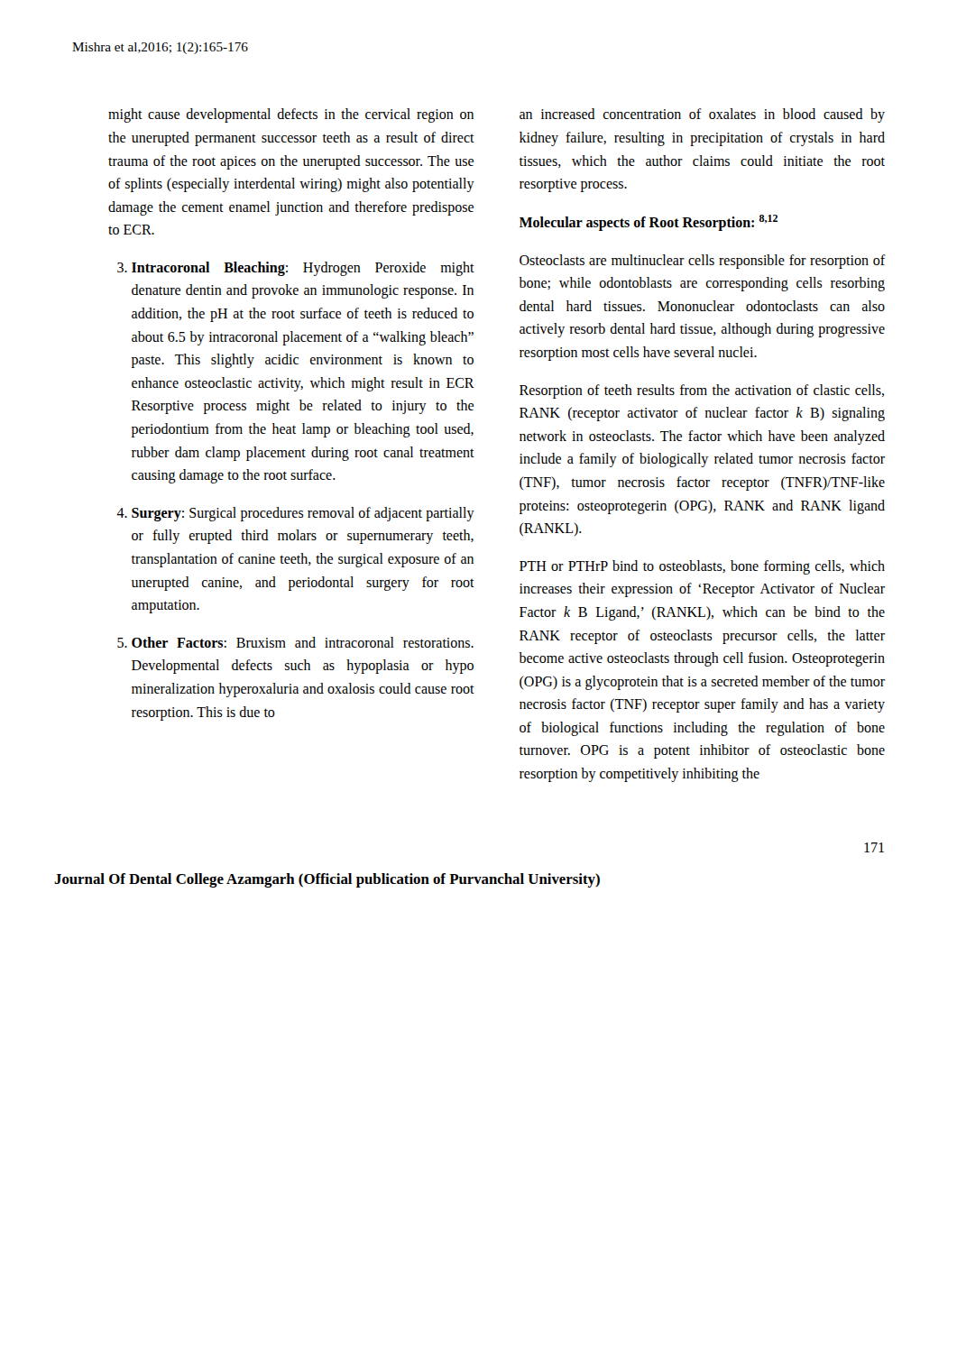Mishra et al,2016; 1(2):165-176
might cause developmental defects in the cervical region on the unerupted permanent successor teeth as a result of direct trauma of the root apices on the unerupted successor. The use of splints (especially interdental wiring) might also potentially damage the cement enamel junction and therefore predispose to ECR.
Intracoronal Bleaching: Hydrogen Peroxide might denature dentin and provoke an immunologic response. In addition, the pH at the root surface of teeth is reduced to about 6.5 by intracoronal placement of a “walking bleach” paste. This slightly acidic environment is known to enhance osteoclastic activity, which might result in ECR Resorptive process might be related to injury to the periodontium from the heat lamp or bleaching tool used, rubber dam clamp placement during root canal treatment causing damage to the root surface.
Surgery: Surgical procedures removal of adjacent partially or fully erupted third molars or supernumerary teeth, transplantation of canine teeth, the surgical exposure of an unerupted canine, and periodontal surgery for root amputation.
Other Factors: Bruxism and intracoronal restorations. Developmental defects such as hypoplasia or hypo mineralization hyperoxaluria and oxalosis could cause root resorption. This is due to
an increased concentration of oxalates in blood caused by kidney failure, resulting in precipitation of crystals in hard tissues, which the author claims could initiate the root resorptive process.
Molecular aspects of Root Resorption: 8,12
Osteoclasts are multinuclear cells responsible for resorption of bone; while odontoblasts are corresponding cells resorbing dental hard tissues. Mononuclear odontoclasts can also actively resorb dental hard tissue, although during progressive resorption most cells have several nuclei.
Resorption of teeth results from the activation of clastic cells, RANK (receptor activator of nuclear factor k B) signaling network in osteoclasts. The factor which have been analyzed include a family of biologically related tumor necrosis factor (TNF), tumor necrosis factor receptor (TNFR)/TNF-like proteins: osteoprotegerin (OPG), RANK and RANK ligand (RANKL).
PTH or PTHrP bind to osteoblasts, bone forming cells, which increases their expression of ‘Receptor Activator of Nuclear Factor k B Ligand,’ (RANKL), which can be bind to the RANK receptor of osteoclasts precursor cells, the latter become active osteoclasts through cell fusion. Osteoprotegerin (OPG) is a glycoprotein that is a secreted member of the tumor necrosis factor (TNF) receptor super family and has a variety of biological functions including the regulation of bone turnover. OPG is a potent inhibitor of osteoclastic bone resorption by competitively inhibiting the
171
Journal Of Dental College Azamgarh (Official publication of Purvanchal University)